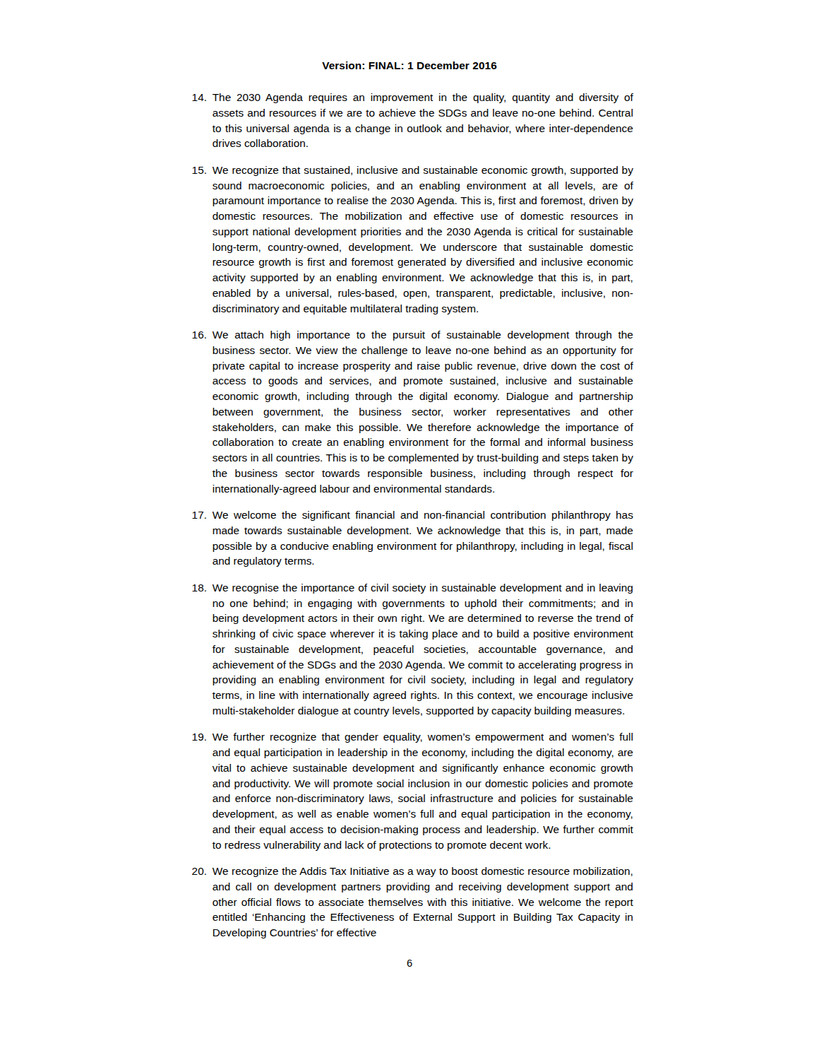Version: FINAL: 1 December 2016
The 2030 Agenda requires an improvement in the quality, quantity and diversity of assets and resources if we are to achieve the SDGs and leave no-one behind. Central to this universal agenda is a change in outlook and behavior, where inter-dependence drives collaboration.
We recognize that sustained, inclusive and sustainable economic growth, supported by sound macroeconomic policies, and an enabling environment at all levels, are of paramount importance to realise the 2030 Agenda. This is, first and foremost, driven by domestic resources. The mobilization and effective use of domestic resources in support national development priorities and the 2030 Agenda is critical for sustainable long-term, country-owned, development. We underscore that sustainable domestic resource growth is first and foremost generated by diversified and inclusive economic activity supported by an enabling environment. We acknowledge that this is, in part, enabled by a universal, rules-based, open, transparent, predictable, inclusive, non-discriminatory and equitable multilateral trading system.
We attach high importance to the pursuit of sustainable development through the business sector. We view the challenge to leave no-one behind as an opportunity for private capital to increase prosperity and raise public revenue, drive down the cost of access to goods and services, and promote sustained, inclusive and sustainable economic growth, including through the digital economy. Dialogue and partnership between government, the business sector, worker representatives and other stakeholders, can make this possible. We therefore acknowledge the importance of collaboration to create an enabling environment for the formal and informal business sectors in all countries. This is to be complemented by trust-building and steps taken by the business sector towards responsible business, including through respect for internationally-agreed labour and environmental standards.
We welcome the significant financial and non-financial contribution philanthropy has made towards sustainable development. We acknowledge that this is, in part, made possible by a conducive enabling environment for philanthropy, including in legal, fiscal and regulatory terms.
We recognise the importance of civil society in sustainable development and in leaving no one behind; in engaging with governments to uphold their commitments; and in being development actors in their own right. We are determined to reverse the trend of shrinking of civic space wherever it is taking place and to build a positive environment for sustainable development, peaceful societies, accountable governance, and achievement of the SDGs and the 2030 Agenda. We commit to accelerating progress in providing an enabling environment for civil society, including in legal and regulatory terms, in line with internationally agreed rights. In this context, we encourage inclusive multi-stakeholder dialogue at country levels, supported by capacity building measures.
We further recognize that gender equality, women’s empowerment and women’s full and equal participation in leadership in the economy, including the digital economy, are vital to achieve sustainable development and significantly enhance economic growth and productivity. We will promote social inclusion in our domestic policies and promote and enforce non-discriminatory laws, social infrastructure and policies for sustainable development, as well as enable women’s full and equal participation in the economy, and their equal access to decision-making process and leadership. We further commit to redress vulnerability and lack of protections to promote decent work.
We recognize the Addis Tax Initiative as a way to boost domestic resource mobilization, and call on development partners providing and receiving development support and other official flows to associate themselves with this initiative. We welcome the report entitled ‘Enhancing the Effectiveness of External Support in Building Tax Capacity in Developing Countries’ for effective
6